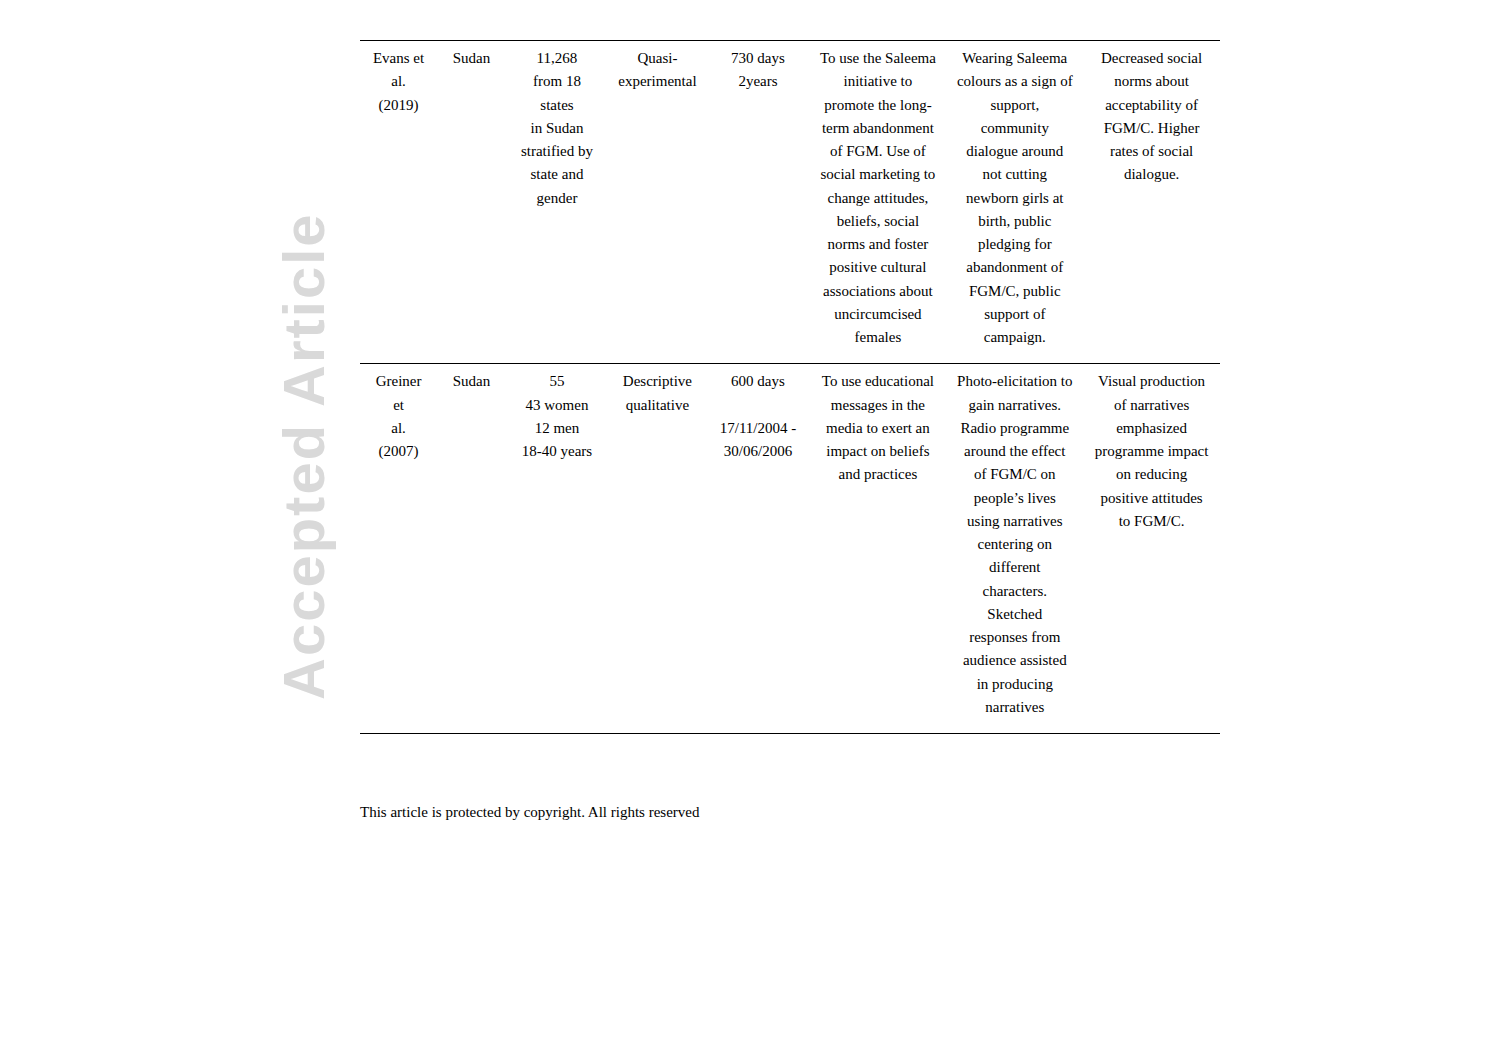Accepted Article
| Evans et al. (2019) | Sudan | 11,268 from 18 states in Sudan stratified by state and gender | Quasi- experimental | 730 days 2years | To use the Saleema initiative to promote the long-term abandonment of FGM. Use of social marketing to change attitudes, beliefs, social norms and foster positive cultural associations about uncircumcised females | Wearing Saleema colours as a sign of support, community dialogue around not cutting newborn girls at birth, public pledging for abandonment of FGM/C, public support of campaign. | Decreased social norms about acceptability of FGM/C. Higher rates of social dialogue. |
| Greiner et al. (2007) | Sudan | 55 43 women 12 men 18-40 years | Descriptive qualitative | 600 days 17/11/2004 - 30/06/2006 | To use educational messages in the media to exert an impact on beliefs and practices | Photo-elicitation to gain narratives. Radio programme around the effect of FGM/C on people’s lives using narratives centering on different characters. Sketched responses from audience assisted in producing narratives | Visual production of narratives emphasized programme impact on reducing positive attitudes to FGM/C. |
This article is protected by copyright. All rights reserved